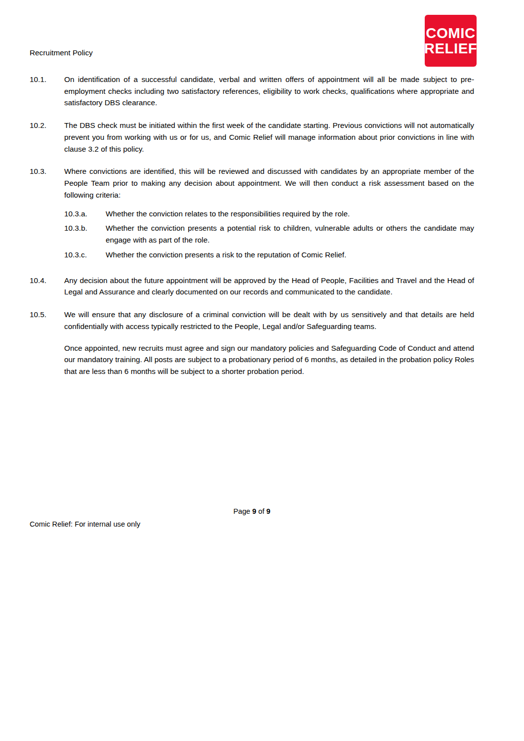COMIC RELIEF
Recruitment Policy
10.1.
On identification of a successful candidate, verbal and written offers of appointment will all be made subject to pre-employment checks including two satisfactory references, eligibility to work checks, qualifications where appropriate and satisfactory DBS clearance.
10.2.
The DBS check must be initiated within the first week of the candidate starting. Previous convictions will not automatically prevent you from working with us or for us, and Comic Relief will manage information about prior convictions in line with clause 3.2 of this policy.
10.3.
Where convictions are identified, this will be reviewed and discussed with candidates by an appropriate member of the People Team prior to making any decision about appointment. We will then conduct a risk assessment based on the following criteria:
10.3.a.
Whether the conviction relates to the responsibilities required by the role.
10.3.b.
Whether the conviction presents a potential risk to children, vulnerable adults or others the candidate may engage with as part of the role.
10.3.c.
Whether the conviction presents a risk to the reputation of Comic Relief.
10.4.
Any decision about the future appointment will be approved by the Head of People, Facilities and Travel and the Head of Legal and Assurance and clearly documented on our records and communicated to the candidate.
10.5.
We will ensure that any disclosure of a criminal conviction will be dealt with by us sensitively and that details are held confidentially with access typically restricted to the People, Legal and/or Safeguarding teams.
Once appointed, new recruits must agree and sign our mandatory policies and Safeguarding Code of Conduct and attend our mandatory training. All posts are subject to a probationary period of 6 months, as detailed in the probation policy Roles that are less than 6 months will be subject to a shorter probation period.
Page 9 of 9
Comic Relief: For internal use only